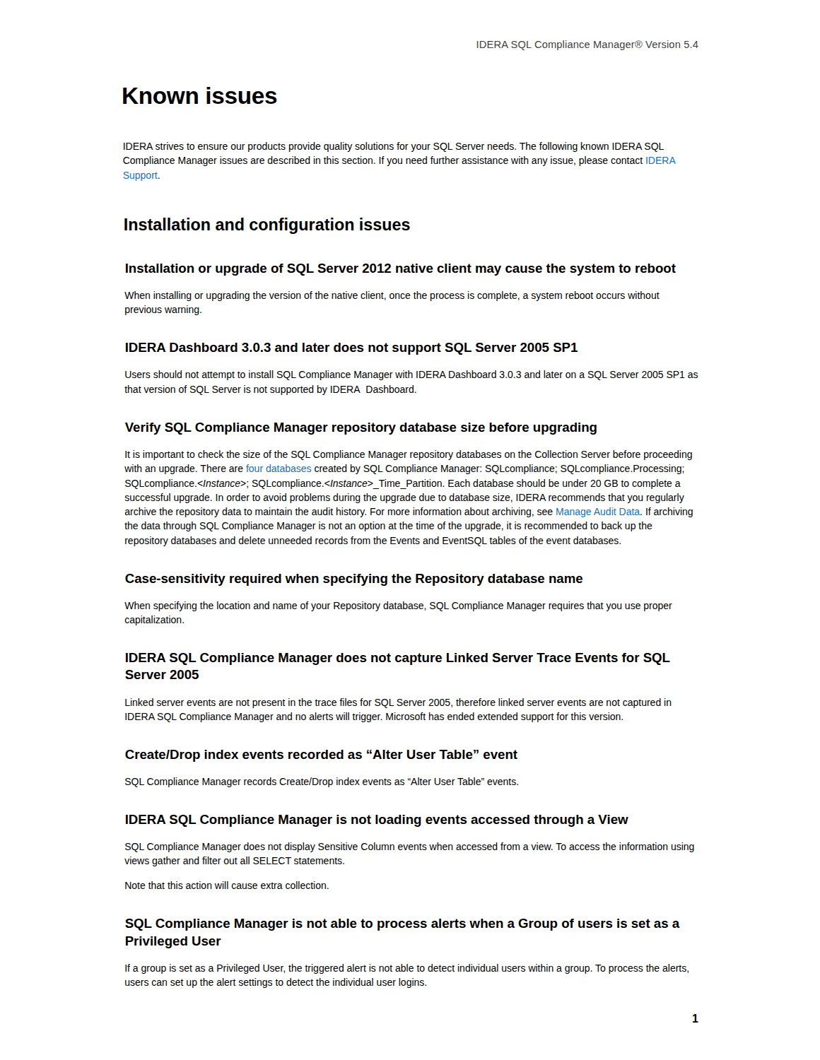IDERA SQL Compliance Manager® Version 5.4
Known issues
IDERA strives to ensure our products provide quality solutions for your SQL Server needs. The following known IDERA SQL Compliance Manager issues are described in this section. If you need further assistance with any issue, please contact IDERA Support.
Installation and configuration issues
Installation or upgrade of SQL Server 2012 native client may cause the system to reboot
When installing or upgrading the version of the native client, once the process is complete, a system reboot occurs without previous warning.
IDERA Dashboard 3.0.3 and later does not support SQL Server 2005 SP1
Users should not attempt to install SQL Compliance Manager with IDERA Dashboard 3.0.3 and later on a SQL Server 2005 SP1 as that version of SQL Server is not supported by IDERA Dashboard.
Verify SQL Compliance Manager repository database size before upgrading
It is important to check the size of the SQL Compliance Manager repository databases on the Collection Server before proceeding with an upgrade. There are four databases created by SQL Compliance Manager: SQLcompliance; SQLcompliance.Processing; SQLcompliance.<Instance>; SQLcompliance.<Instance>_Time_Partition. Each database should be under 20 GB to complete a successful upgrade. In order to avoid problems during the upgrade due to database size, IDERA recommends that you regularly archive the repository data to maintain the audit history. For more information about archiving, see Manage Audit Data. If archiving the data through SQL Compliance Manager is not an option at the time of the upgrade, it is recommended to back up the repository databases and delete unneeded records from the Events and EventSQL tables of the event databases.
Case-sensitivity required when specifying the Repository database name
When specifying the location and name of your Repository database, SQL Compliance Manager requires that you use proper capitalization.
IDERA SQL Compliance Manager does not capture Linked Server Trace Events for SQL Server 2005
Linked server events are not present in the trace files for SQL Server 2005, therefore linked server events are not captured in IDERA SQL Compliance Manager and no alerts will trigger. Microsoft has ended extended support for this version.
Create/Drop index events recorded as “Alter User Table” event
SQL Compliance Manager records Create/Drop index events as “Alter User Table” events.
IDERA SQL Compliance Manager is not loading events accessed through a View
SQL Compliance Manager does not display Sensitive Column events when accessed from a view. To access the information using views gather and filter out all SELECT statements.
Note that this action will cause extra collection.
SQL Compliance Manager is not able to process alerts when a Group of users is set as a Privileged User
If a group is set as a Privileged User, the triggered alert is not able to detect individual users within a group. To process the alerts, users can set up the alert settings to detect the individual user logins.
1